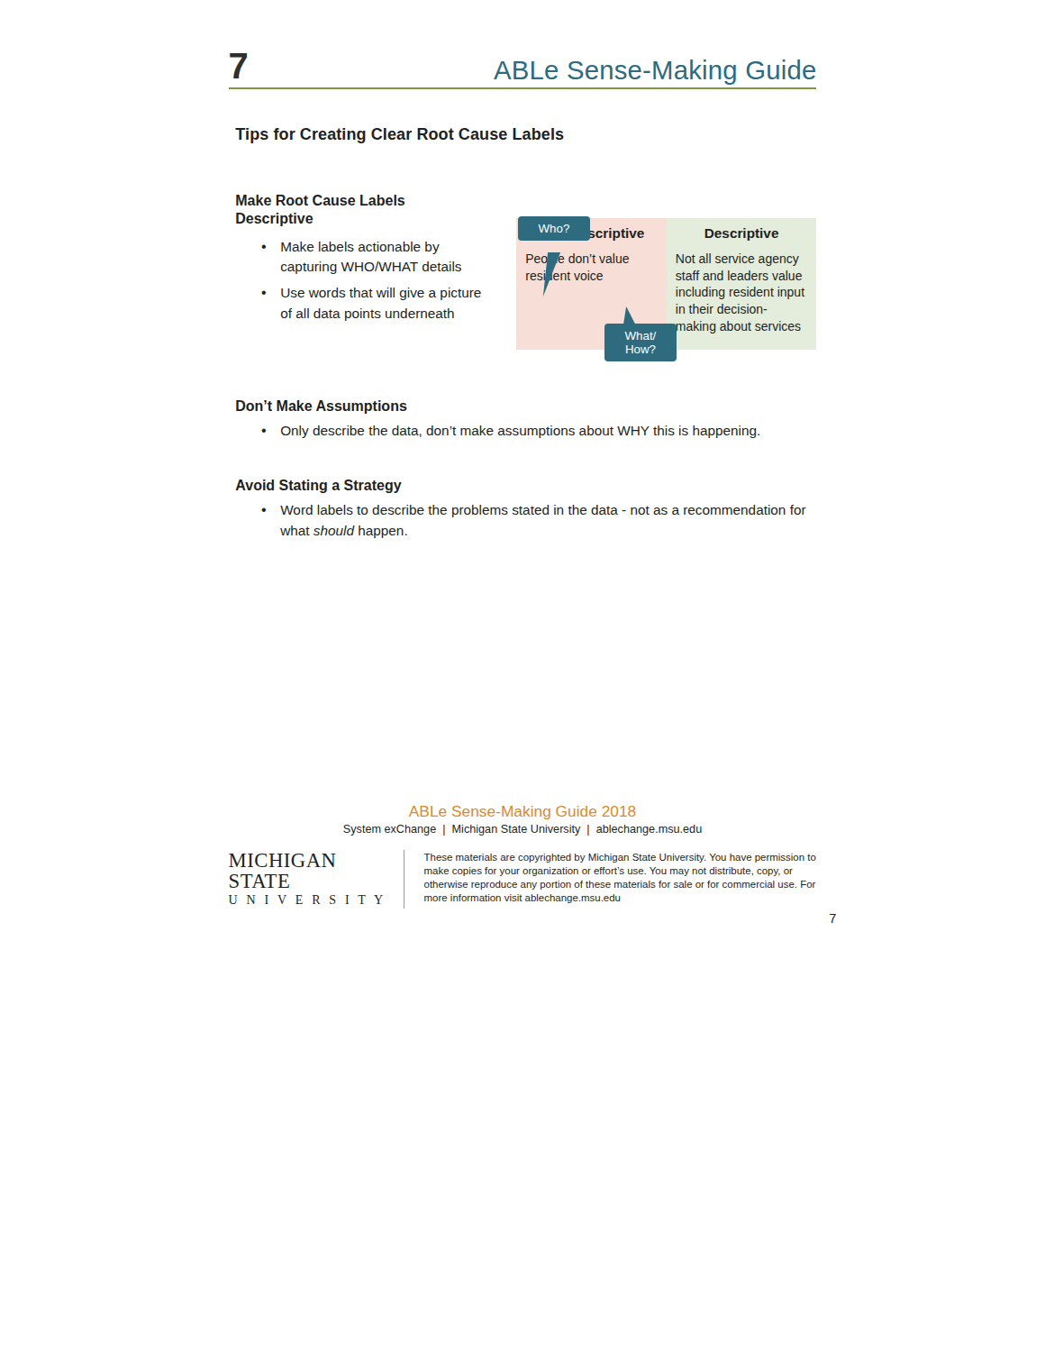7
ABLe Sense-Making Guide
Tips for Creating Clear Root Cause Labels
Make Root Cause Labels
Descriptive
Make labels actionable by capturing WHO/WHAT details
Use words that will give a picture of all data points underneath
Who?
What/
How?
| Non-Descriptive | Descriptive |
| --- | --- |
| People don’t value resident voice | Not all service agency staff and leaders value including resident input in their decision-making about services |
Don’t Make Assumptions
Only describe the data, don’t make assumptions about WHY this is happening.
Avoid Stating a Strategy
Word labels to describe the problems stated in the data - not as a recommendation for what should happen.
ABLe Sense-Making Guide 2018
System exChange | Michigan State University | ablechange.msu.edu
MICHIGAN STATE
U N I V E R S I T Y
These materials are copyrighted by Michigan State University. You have permission to make copies for your organization or effort’s use. You may not distribute, copy, or otherwise reproduce any portion of these materials for sale or for commercial use. For more information visit ablechange.msu.edu
7